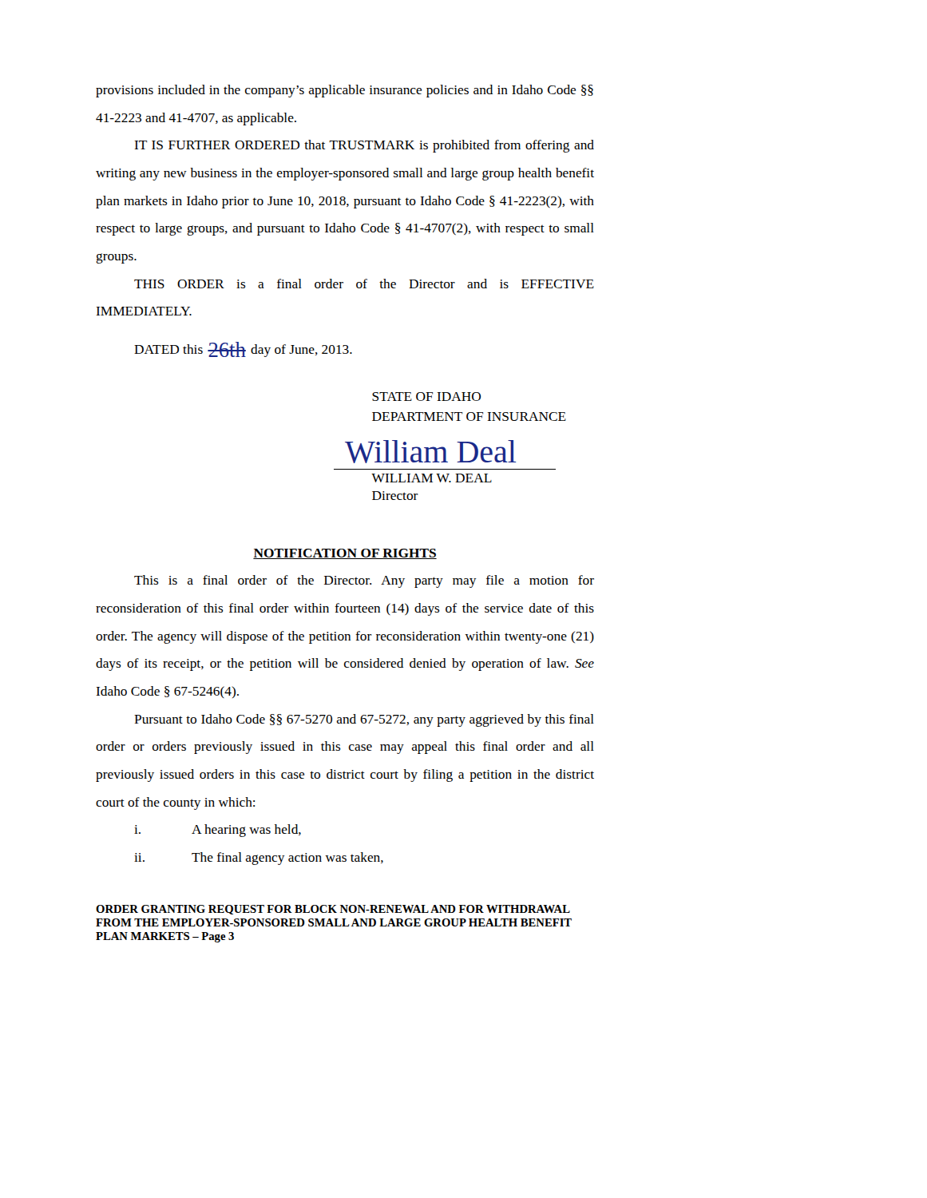provisions included in the company’s applicable insurance policies and in Idaho Code §§ 41-2223 and 41-4707, as applicable.
IT IS FURTHER ORDERED that TRUSTMARK is prohibited from offering and writing any new business in the employer-sponsored small and large group health benefit plan markets in Idaho prior to June 10, 2018, pursuant to Idaho Code § 41-2223(2), with respect to large groups, and pursuant to Idaho Code § 41-4707(2), with respect to small groups.
THIS ORDER is a final order of the Director and is EFFECTIVE IMMEDIATELY.
DATED this 26th day of June, 2013.
STATE OF IDAHO
DEPARTMENT OF INSURANCE
William Deal
WILLIAM W. DEAL
Director
NOTIFICATION OF RIGHTS
This is a final order of the Director. Any party may file a motion for reconsideration of this final order within fourteen (14) days of the service date of this order. The agency will dispose of the petition for reconsideration within twenty-one (21) days of its receipt, or the petition will be considered denied by operation of law. See Idaho Code § 67-5246(4).
Pursuant to Idaho Code §§ 67-5270 and 67-5272, any party aggrieved by this final order or orders previously issued in this case may appeal this final order and all previously issued orders in this case to district court by filing a petition in the district court of the county in which:
i. A hearing was held,
ii. The final agency action was taken,
ORDER GRANTING REQUEST FOR BLOCK NON-RENEWAL AND FOR WITHDRAWAL
FROM THE EMPLOYER-SPONSORED SMALL AND LARGE GROUP HEALTH BENEFIT
PLAN MARKETS – Page 3